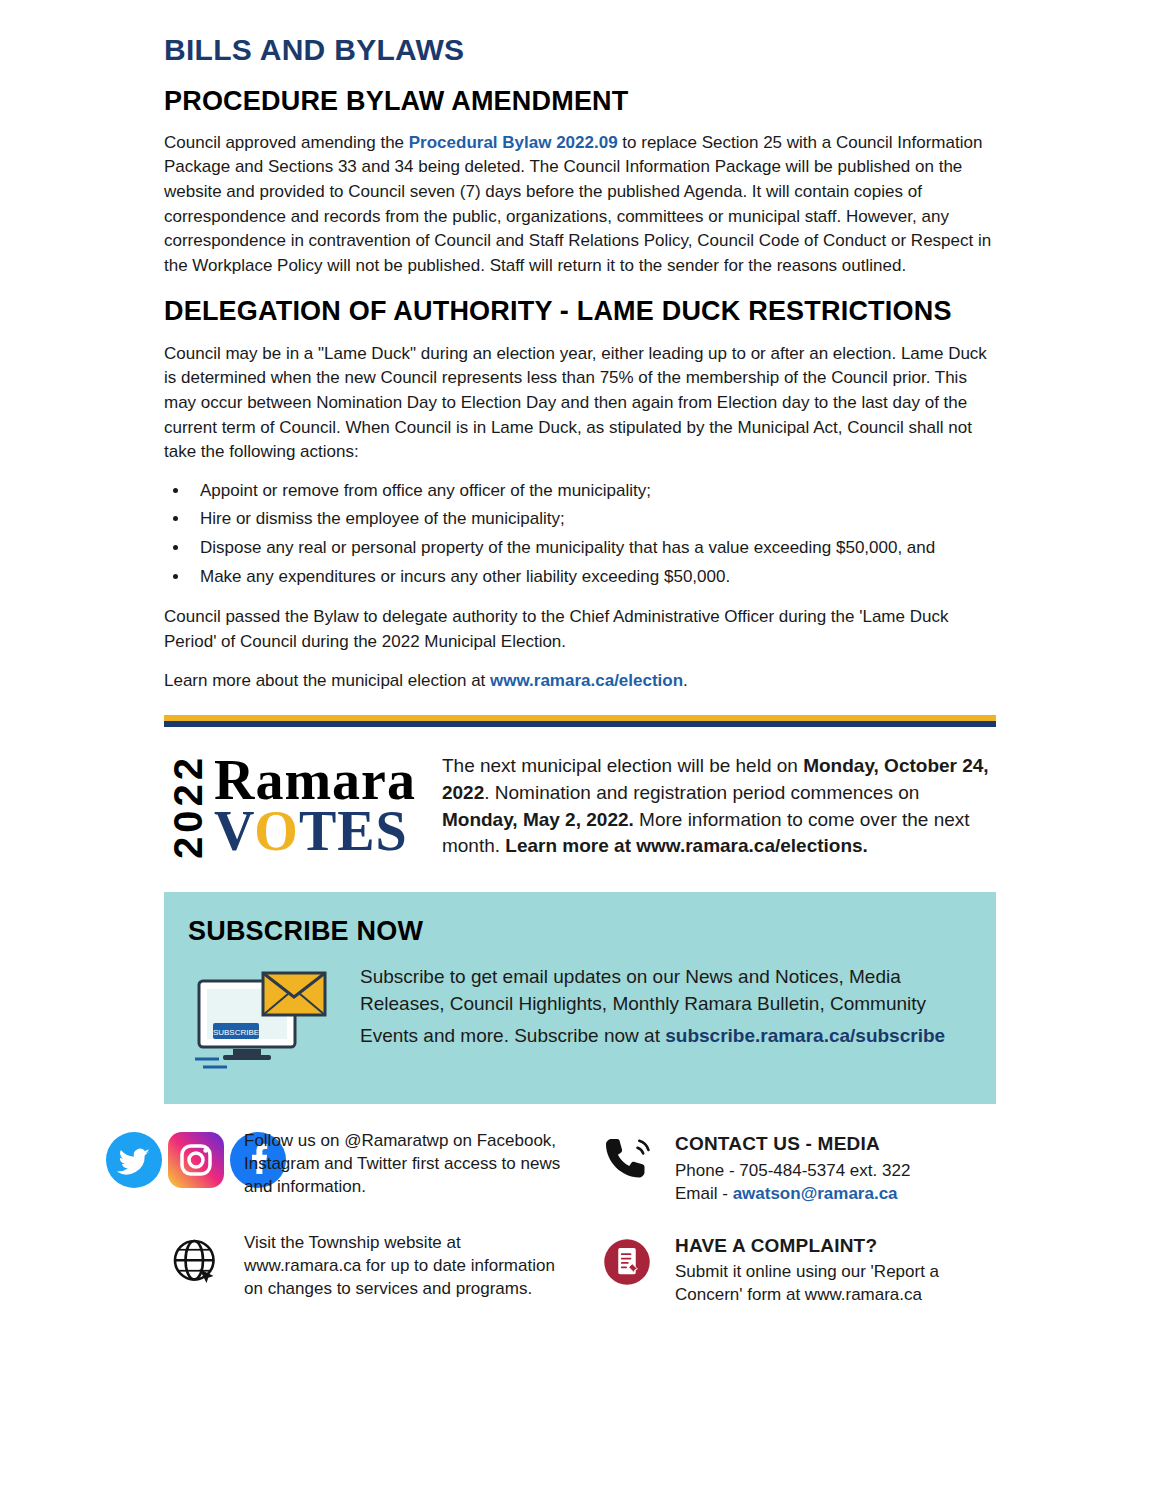Bills and Bylaws
Procedure Bylaw Amendment
Council approved amending the Procedural Bylaw 2022.09 to replace Section 25 with a Council Information Package and Sections 33 and 34 being deleted. The Council Information Package will be published on the website and provided to Council seven (7) days before the published Agenda. It will contain copies of correspondence and records from the public, organizations, committees or municipal staff. However, any correspondence in contravention of Council and Staff Relations Policy, Council Code of Conduct or Respect in the Workplace Policy will not be published. Staff will return it to the sender for the reasons outlined.
Delegation of Authority - Lame Duck Restrictions
Council may be in a "Lame Duck" during an election year, either leading up to or after an election. Lame Duck is determined when the new Council represents less than 75% of the membership of the Council prior. This may occur between Nomination Day to Election Day and then again from Election day to the last day of the current term of Council. When Council is in Lame Duck, as stipulated by the Municipal Act, Council shall not take the following actions:
Appoint or remove from office any officer of the municipality;
Hire or dismiss the employee of the municipality;
Dispose any real or personal property of the municipality that has a value exceeding $50,000, and
Make any expenditures or incurs any other liability exceeding $50,000.
Council passed the Bylaw to delegate authority to the Chief Administrative Officer during the 'Lame Duck Period' of Council during the 2022 Municipal Election.
Learn more about the municipal election at www.ramara.ca/election.
2022
Ramara VOTES
The next municipal election will be held on Monday, October 24, 2022. Nomination and registration period commences on Monday, May 2, 2022. More information to come over the next month. Learn more at www.ramara.ca/elections.
Subscribe Now
SUBSCRIBE
Subscribe to get email updates on our News and Notices, Media Releases, Council Highlights, Monthly Ramara Bulletin, Community Events and more. Subscribe now at subscribe.ramara.ca/subscribe
Follow us on @Ramaratwp on Facebook, Instagram and Twitter first access to news and information.
Contact Us - Media
Phone - 705-484-5374 ext. 322
Email - awatson@ramara.ca
Visit the Township website at www.ramara.ca for up to date information on changes to services and programs.
Have a Complaint?
Submit it online using our 'Report a Concern' form at www.ramara.ca